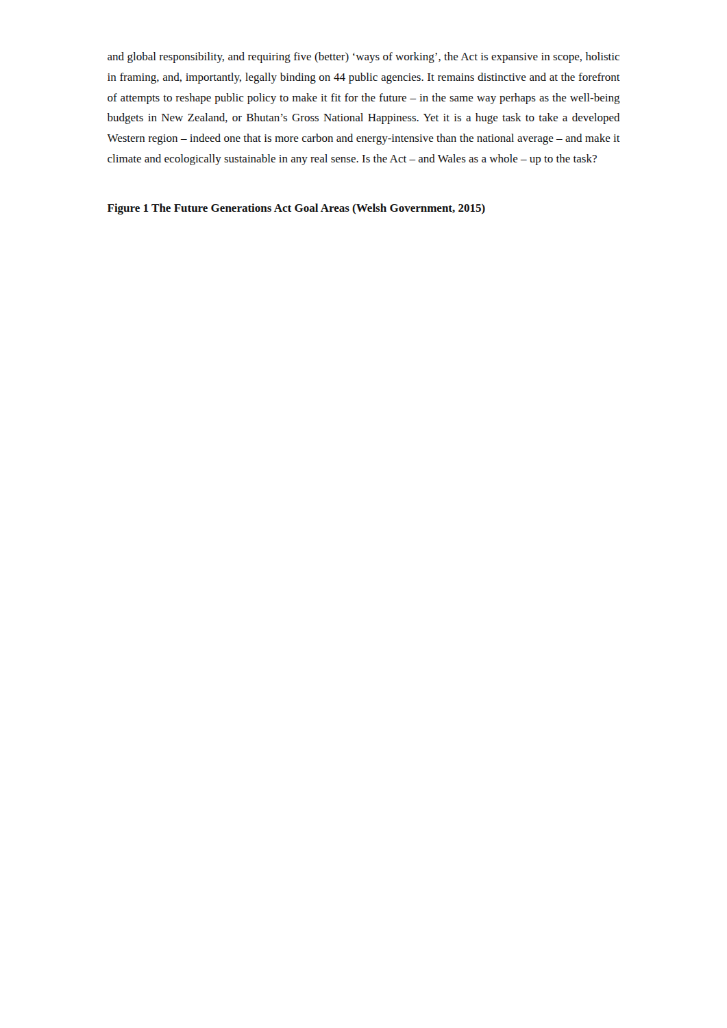and global responsibility, and requiring five (better) ‘ways of working’, the Act is expansive in scope, holistic in framing, and, importantly, legally binding on 44 public agencies. It remains distinctive and at the forefront of attempts to reshape public policy to make it fit for the future – in the same way perhaps as the well-being budgets in New Zealand, or Bhutan’s Gross National Happiness. Yet it is a huge task to take a developed Western region – indeed one that is more carbon and energy-intensive than the national average – and make it climate and ecologically sustainable in any real sense. Is the Act – and Wales as a whole – up to the task?
Figure 1 The Future Generations Act Goal Areas (Welsh Government, 2015)